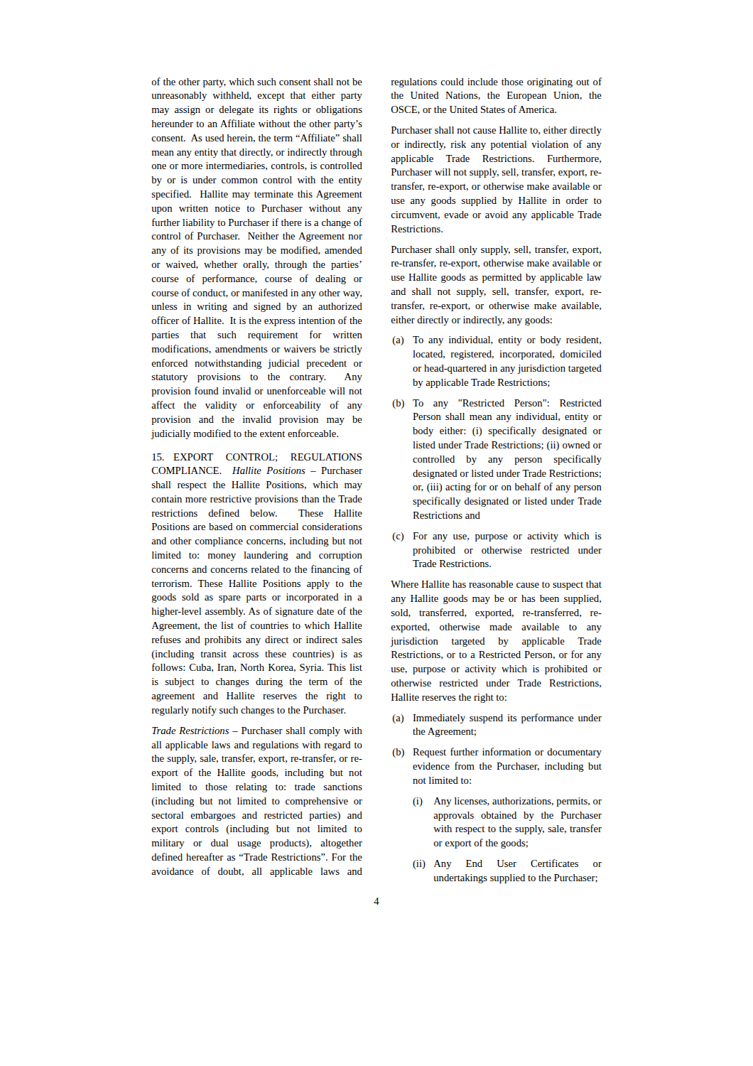of the other party, which such consent shall not be unreasonably withheld, except that either party may assign or delegate its rights or obligations hereunder to an Affiliate without the other party’s consent. As used herein, the term “Affiliate” shall mean any entity that directly, or indirectly through one or more intermediaries, controls, is controlled by or is under common control with the entity specified. Hallite may terminate this Agreement upon written notice to Purchaser without any further liability to Purchaser if there is a change of control of Purchaser. Neither the Agreement nor any of its provisions may be modified, amended or waived, whether orally, through the parties’ course of performance, course of dealing or course of conduct, or manifested in any other way, unless in writing and signed by an authorized officer of Hallite. It is the express intention of the parties that such requirement for written modifications, amendments or waivers be strictly enforced notwithstanding judicial precedent or statutory provisions to the contrary. Any provision found invalid or unenforceable will not affect the validity or enforceability of any provision and the invalid provision may be judicially modified to the extent enforceable.
15. EXPORT CONTROL; REGULATIONS COMPLIANCE. Hallite Positions – Purchaser shall respect the Hallite Positions, which may contain more restrictive provisions than the Trade restrictions defined below. These Hallite Positions are based on commercial considerations and other compliance concerns, including but not limited to: money laundering and corruption concerns and concerns related to the financing of terrorism. These Hallite Positions apply to the goods sold as spare parts or incorporated in a higher-level assembly. As of signature date of the Agreement, the list of countries to which Hallite refuses and prohibits any direct or indirect sales (including transit across these countries) is as follows: Cuba, Iran, North Korea, Syria. This list is subject to changes during the term of the agreement and Hallite reserves the right to regularly notify such changes to the Purchaser.
Trade Restrictions – Purchaser shall comply with all applicable laws and regulations with regard to the supply, sale, transfer, export, re-transfer, or re-export of the Hallite goods, including but not limited to those relating to: trade sanctions (including but not limited to comprehensive or sectoral embargoes and restricted parties) and export controls (including but not limited to military or dual usage products), altogether defined hereafter as “Trade Restrictions”. For the avoidance of doubt, all applicable laws and regulations could include those originating out of the United Nations, the European Union, the OSCE, or the United States of America.
Purchaser shall not cause Hallite to, either directly or indirectly, risk any potential violation of any applicable Trade Restrictions. Furthermore, Purchaser will not supply, sell, transfer, export, re-transfer, re-export, or otherwise make available or use any goods supplied by Hallite in order to circumvent, evade or avoid any applicable Trade Restrictions.
Purchaser shall only supply, sell, transfer, export, re-transfer, re-export, otherwise make available or use Hallite goods as permitted by applicable law and shall not supply, sell, transfer, export, re-transfer, re-export, or otherwise make available, either directly or indirectly, any goods:
(a)
To any individual, entity or body resident, located, registered, incorporated, domiciled or head-quartered in any jurisdiction targeted by applicable Trade Restrictions;
(b)
To any "Restricted Person": Restricted Person shall mean any individual, entity or body either: (i) specifically designated or listed under Trade Restrictions; (ii) owned or controlled by any person specifically designated or listed under Trade Restrictions; or, (iii) acting for or on behalf of any person specifically designated or listed under Trade Restrictions and
(c)
For any use, purpose or activity which is prohibited or otherwise restricted under Trade Restrictions.
Where Hallite has reasonable cause to suspect that any Hallite goods may be or has been supplied, sold, transferred, exported, re-transferred, re-exported, otherwise made available to any jurisdiction targeted by applicable Trade Restrictions, or to a Restricted Person, or for any use, purpose or activity which is prohibited or otherwise restricted under Trade Restrictions, Hallite reserves the right to:
(a)
Immediately suspend its performance under the Agreement;
(b)
Request further information or documentary evidence from the Purchaser, including but not limited to:
(i)
Any licenses, authorizations, permits, or approvals obtained by the Purchaser with respect to the supply, sale, transfer or export of the goods;
(ii)
Any End User Certificates or undertakings supplied to the Purchaser;
4